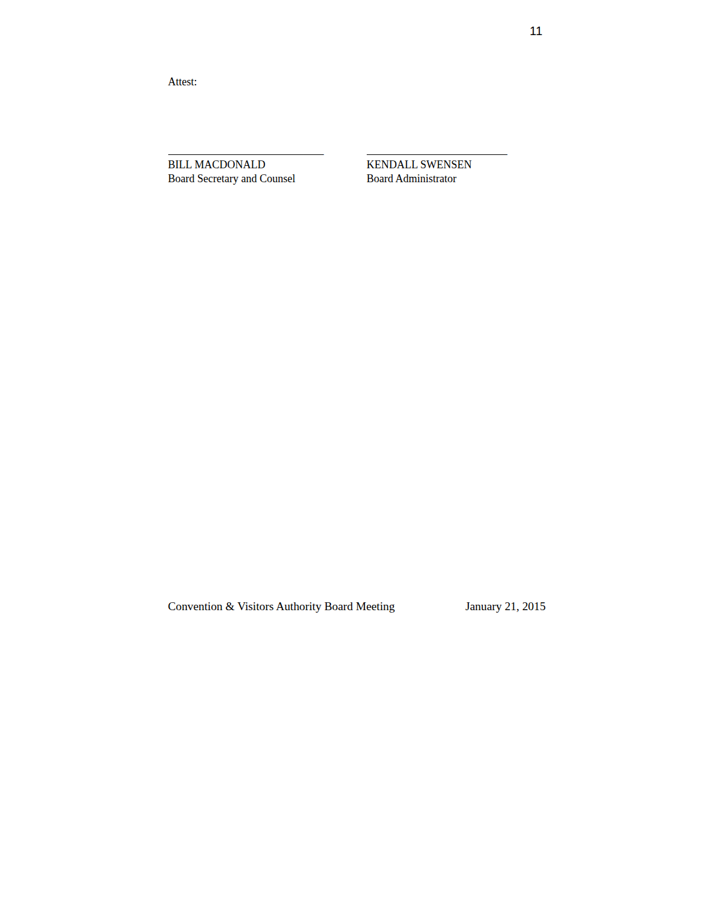11
Attest:
| _______________________________ BILL MACDONALD Board Secretary and Counsel | ____________________________ KENDALL SWENSEN Board Administrator |
Convention & Visitors Authority Board Meeting January 21, 2015